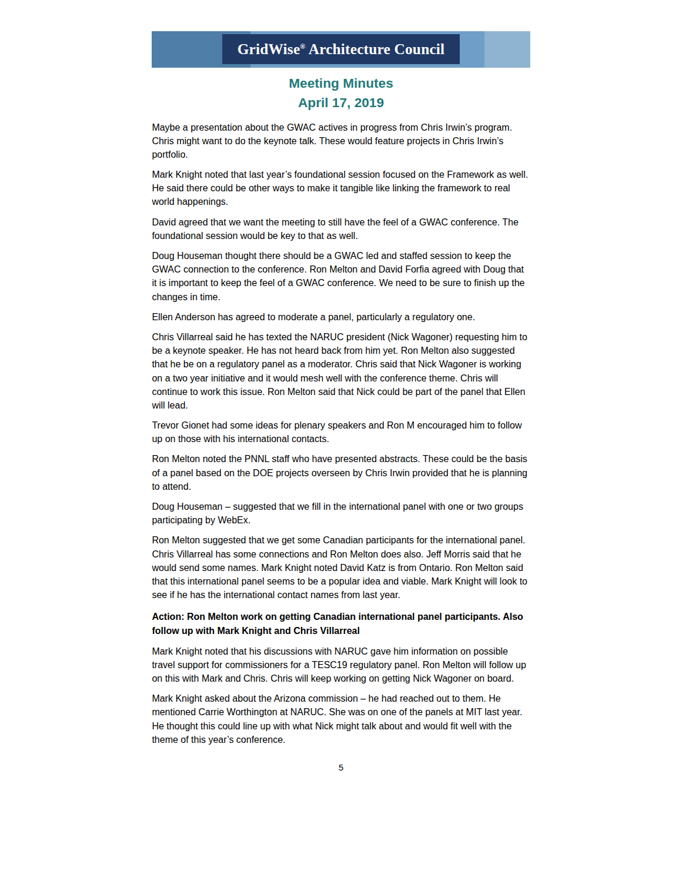GridWise® Architecture Council
Meeting Minutes
April 17, 2019
Maybe a presentation about the GWAC actives in progress from Chris Irwin’s program. Chris might want to do the keynote talk. These would feature projects in Chris Irwin’s portfolio.
Mark Knight noted that last year’s foundational session focused on the Framework as well. He said there could be other ways to make it tangible like linking the framework to real world happenings.
David agreed that we want the meeting to still have the feel of a GWAC conference. The foundational session would be key to that as well.
Doug Houseman thought there should be a GWAC led and staffed session to keep the GWAC connection to the conference. Ron Melton and David Forfia agreed with Doug that it is important to keep the feel of a GWAC conference. We need to be sure to finish up the changes in time.
Ellen Anderson has agreed to moderate a panel, particularly a regulatory one.
Chris Villarreal said he has texted the NARUC president (Nick Wagoner) requesting him to be a keynote speaker. He has not heard back from him yet. Ron Melton also suggested that he be on a regulatory panel as a moderator. Chris said that Nick Wagoner is working on a two year initiative and it would mesh well with the conference theme. Chris will continue to work this issue. Ron Melton said that Nick could be part of the panel that Ellen will lead.
Trevor Gionet had some ideas for plenary speakers and Ron M encouraged him to follow up on those with his international contacts.
Ron Melton noted the PNNL staff who have presented abstracts. These could be the basis of a panel based on the DOE projects overseen by Chris Irwin provided that he is planning to attend.
Doug Houseman – suggested that we fill in the international panel with one or two groups participating by WebEx.
Ron Melton suggested that we get some Canadian participants for the international panel. Chris Villarreal has some connections and Ron Melton does also. Jeff Morris said that he would send some names. Mark Knight noted David Katz is from Ontario. Ron Melton said that this international panel seems to be a popular idea and viable. Mark Knight will look to see if he has the international contact names from last year.
Action: Ron Melton work on getting Canadian international panel participants. Also follow up with Mark Knight and Chris Villarreal
Mark Knight noted that his discussions with NARUC gave him information on possible travel support for commissioners for a TESC19 regulatory panel. Ron Melton will follow up on this with Mark and Chris. Chris will keep working on getting Nick Wagoner on board.
Mark Knight asked about the Arizona commission – he had reached out to them. He mentioned Carrie Worthington at NARUC. She was on one of the panels at MIT last year. He thought this could line up with what Nick might talk about and would fit well with the theme of this year’s conference.
5